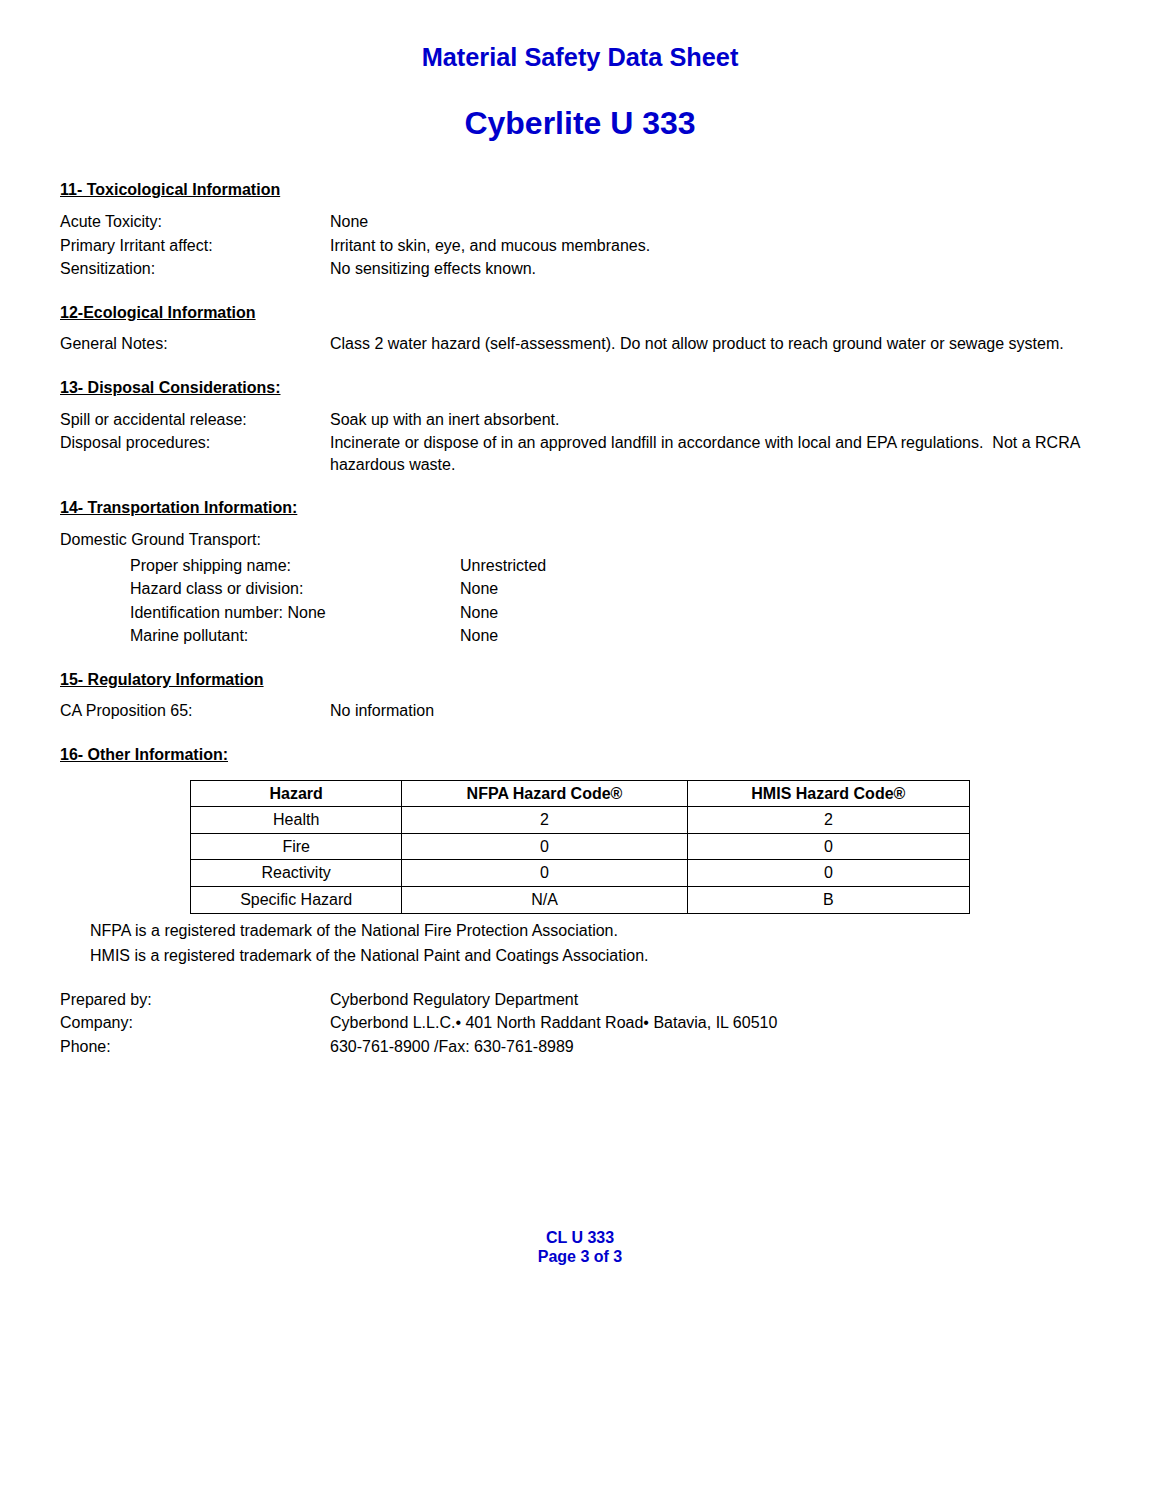Material Safety Data Sheet
Cyberlite U 333
11- Toxicological Information
Acute Toxicity:
None
Primary Irritant affect:
Irritant to skin, eye, and mucous membranes.
Sensitization:
No sensitizing effects known.
12-Ecological Information
General Notes:
Class 2 water hazard (self-assessment). Do not allow product to reach ground water or sewage system.
13- Disposal Considerations:
Spill or accidental release:
Soak up with an inert absorbent.
Disposal procedures:
Incinerate or dispose of in an approved landfill in accordance with local and EPA regulations. Not a RCRA hazardous waste.
14- Transportation Information:
Domestic Ground Transport:
Proper shipping name:
Unrestricted
Hazard class or division:
None
Identification number: None
None
Marine pollutant:
None
15- Regulatory Information
CA Proposition 65:
No information
16- Other Information:
| Hazard | NFPA Hazard Code® | HMIS Hazard Code® |
| --- | --- | --- |
| Health | 2 | 2 |
| Fire | 0 | 0 |
| Reactivity | 0 | 0 |
| Specific Hazard | N/A | B |
NFPA is a registered trademark of the National Fire Protection Association.
HMIS is a registered trademark of the National Paint and Coatings Association.
Prepared by:
Cyberbond Regulatory Department
Company:
Cyberbond L.L.C.• 401 North Raddant Road• Batavia, IL 60510
Phone:
630-761-8900 /Fax: 630-761-8989
CL U 333
Page 3 of 3